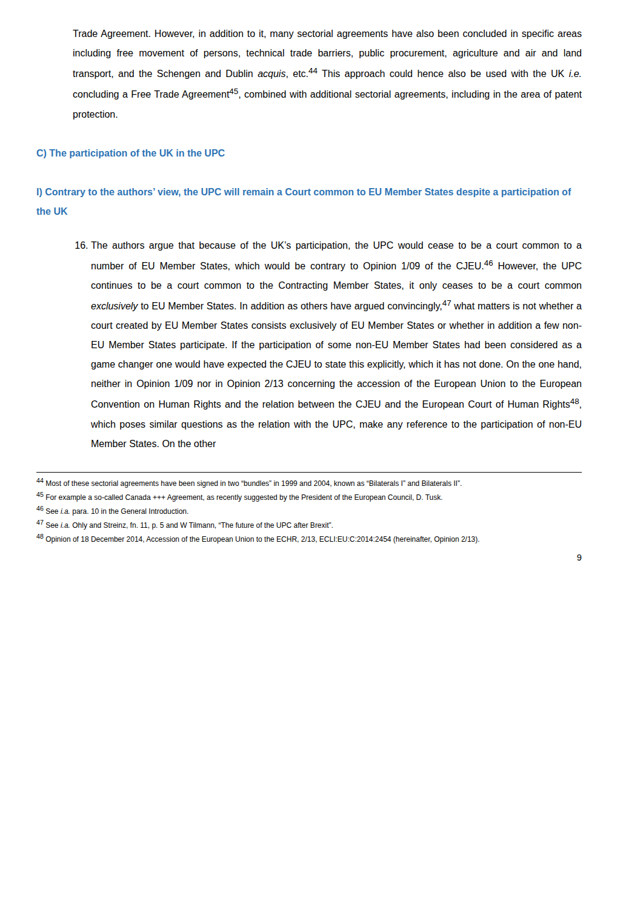Trade Agreement. However, in addition to it, many sectorial agreements have also been concluded in specific areas including free movement of persons, technical trade barriers, public procurement, agriculture and air and land transport, and the Schengen and Dublin acquis, etc.44 This approach could hence also be used with the UK i.e. concluding a Free Trade Agreement45, combined with additional sectorial agreements, including in the area of patent protection.
C) The participation of the UK in the UPC
I) Contrary to the authors’ view, the UPC will remain a Court common to EU Member States despite a participation of the UK
The authors argue that because of the UK’s participation, the UPC would cease to be a court common to a number of EU Member States, which would be contrary to Opinion 1/09 of the CJEU.46 However, the UPC continues to be a court common to the Contracting Member States, it only ceases to be a court common exclusively to EU Member States. In addition as others have argued convincingly,47 what matters is not whether a court created by EU Member States consists exclusively of EU Member States or whether in addition a few non-EU Member States participate. If the participation of some non-EU Member States had been considered as a game changer one would have expected the CJEU to state this explicitly, which it has not done. On the one hand, neither in Opinion 1/09 nor in Opinion 2/13 concerning the accession of the European Union to the European Convention on Human Rights and the relation between the CJEU and the European Court of Human Rights48, which poses similar questions as the relation with the UPC, make any reference to the participation of non-EU Member States. On the other
44 Most of these sectorial agreements have been signed in two “bundles” in 1999 and 2004, known as “Bilaterals I” and Bilaterals II”.
45 For example a so-called Canada +++ Agreement, as recently suggested by the President of the European Council, D. Tusk.
46 See i.a. para. 10 in the General Introduction.
47 See i.a. Ohly and Streinz, fn. 11, p. 5 and W Tilmann, “The future of the UPC after Brexit”.
48 Opinion of 18 December 2014, Accession of the European Union to the ECHR, 2/13, ECLI:EU:C:2014:2454 (hereinafter, Opinion 2/13).
9